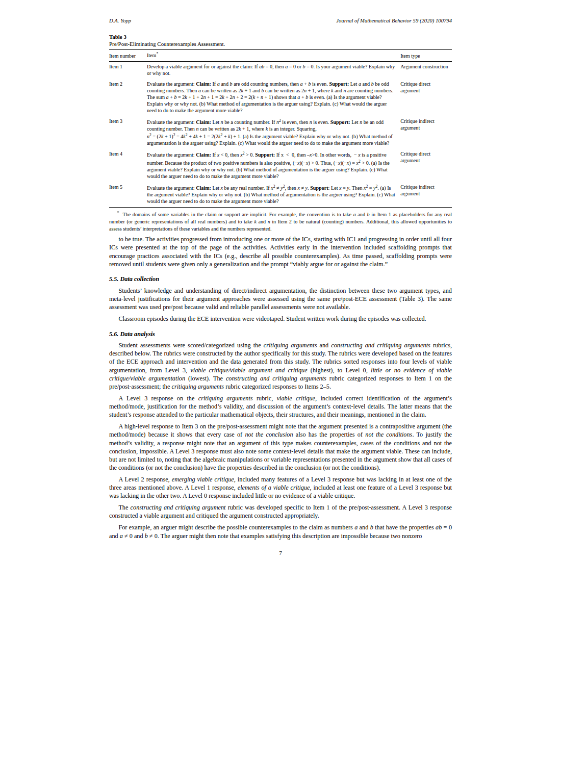D.A. Yopp
Journal of Mathematical Behavior 59 (2020) 100794
Table 3 Pre/Post-Eliminating Counterexamples Assessment.
| Item number | Item * | Item type |
| --- | --- | --- |
| Item 1 | Develop a viable argument for or against the claim: If ab = 0, then a = 0 or b = 0. Is your argument viable? Explain why or why not. | Argument construction |
| Item 2 | Evaluate the argument: Claim: If a and b are odd counting numbers, then a + b is even. Support: Let a and b be odd counting numbers. Then a can be written as 2 k + 1 and b can be written as 2 n + 1, where k and n are counting numbers. The sum a + b = 2 k + 1 + 2 n + 1 = 2 k + 2 n + 2 = 2( k + n + 1) shows that a + b is even. (a) Is the argument viable? Explain why or why not. (b) What method of argumentation is the arguer using? Explain. (c) What would the arguer need to do to make the argument more viable? | Critique direct argument |
| Item 3 | Evaluate the argument: Claim: Let n be a counting number. If n 2 is even, then n is even. Support: Let n be an odd counting number. Then n can be written as 2 k + 1, where k is an integer. Squaring, n 2 = (2 k + 1) 2 = 4 k 2 + 4 k + 1 = 2(2 k 2 + k ) + 1. (a) Is the argument viable? Explain why or why not. (b) What method of argumentation is the arguer using? Explain. (c) What would the arguer need to do to make the argument more viable? | Critique indirect argument |
| Item 4 | Evaluate the argument: Claim: If x < 0, then x 2 > 0. Support: If x < 0, then – x >0. In other words, − x is a positive number. Because the product of two positive numbers is also positive, (− x )(− x ) > 0. Thus, (− x )(− x ) = x 2 > 0. (a) Is the argument viable? Explain why or why not. (b) What method of argumentation is the arguer using? Explain. (c) What would the arguer need to do to make the argument more viable? | Critique direct argument |
| Item 5 | Evaluate the argument: Claim: Let x be any real number. If x 2 ≠ y 2 , then x ≠ y . Support : Let x = y . Then x 2 = y 2 . (a) Is the argument viable? Explain why or why not. (b) What method of argumentation is the arguer using? Explain. (c) What would the arguer need to do to make the argument more viable? | Critique indirect argument |
* The domains of some variables in the claim or support are implicit. For example, the convention is to take a and b in Item 1 as placeholders for any real number (or generic representations of all real numbers) and to take k and n in Item 2 to be natural (counting) numbers. Additional, this allowed opportunities to assess students’ interpretations of these variables and the numbers represented.
to be true. The activities progressed from introducing one or more of the ICs, starting with IC1 and progressing in order until all four ICs were presented at the top of the page of the activities. Activities early in the intervention included scaffolding prompts that encourage practices associated with the ICs (e.g., describe all possible counterexamples). As time passed, scaffolding prompts were removed until students were given only a generalization and the prompt “viably argue for or against the claim.”
5.5. Data collection
Students’ knowledge and understanding of direct/indirect argumentation, the distinction between these two argument types, and meta-level justifications for their argument approaches were assessed using the same pre/post-ECE assessment (Table 3). The same assessment was used pre/post because valid and reliable parallel assessments were not available.
Classroom episodes during the ECE intervention were videotaped. Student written work during the episodes was collected.
5.6. Data analysis
Student assessments were scored/categorized using the critiquing arguments and constructing and critiquing arguments rubrics, described below. The rubrics were constructed by the author specifically for this study. The rubrics were developed based on the features of the ECE approach and intervention and the data generated from this study. The rubrics sorted responses into four levels of viable argumentation, from Level 3, viable critique/viable argument and critique (highest), to Level 0, little or no evidence of viable critique/viable argumentation (lowest). The constructing and critiquing arguments rubric categorized responses to Item 1 on the pre/post-assessment; the critiquing arguments rubric categorized responses to Items 2–5.
A Level 3 response on the critiquing arguments rubric, viable critique, included correct identification of the argument’s method/mode, justification for the method’s validity, and discussion of the argument’s context-level details. The latter means that the student’s response attended to the particular mathematical objects, their structures, and their meanings, mentioned in the claim.
A high-level response to Item 3 on the pre/post-assessment might note that the argument presented is a contrapositive argument (the method/mode) because it shows that every case of not the conclusion also has the properties of not the conditions. To justify the method’s validity, a response might note that an argument of this type makes counterexamples, cases of the conditions and not the conclusion, impossible. A Level 3 response must also note some context-level details that make the argument viable. These can include, but are not limited to, noting that the algebraic manipulations or variable representations presented in the argument show that all cases of the conditions (or not the conclusion) have the properties described in the conclusion (or not the conditions).
A Level 2 response, emerging viable critique, included many features of a Level 3 response but was lacking in at least one of the three areas mentioned above. A Level 1 response, elements of a viable critique, included at least one feature of a Level 3 response but was lacking in the other two. A Level 0 response included little or no evidence of a viable critique.
The constructing and critiquing argument rubric was developed specific to Item 1 of the pre/post-assessment. A Level 3 response constructed a viable argument and critiqued the argument constructed appropriately.
For example, an arguer might describe the possible counterexamples to the claim as numbers a and b that have the properties ab = 0 and a ≠ 0 and b ≠ 0. The arguer might then note that examples satisfying this description are impossible because two nonzero
7